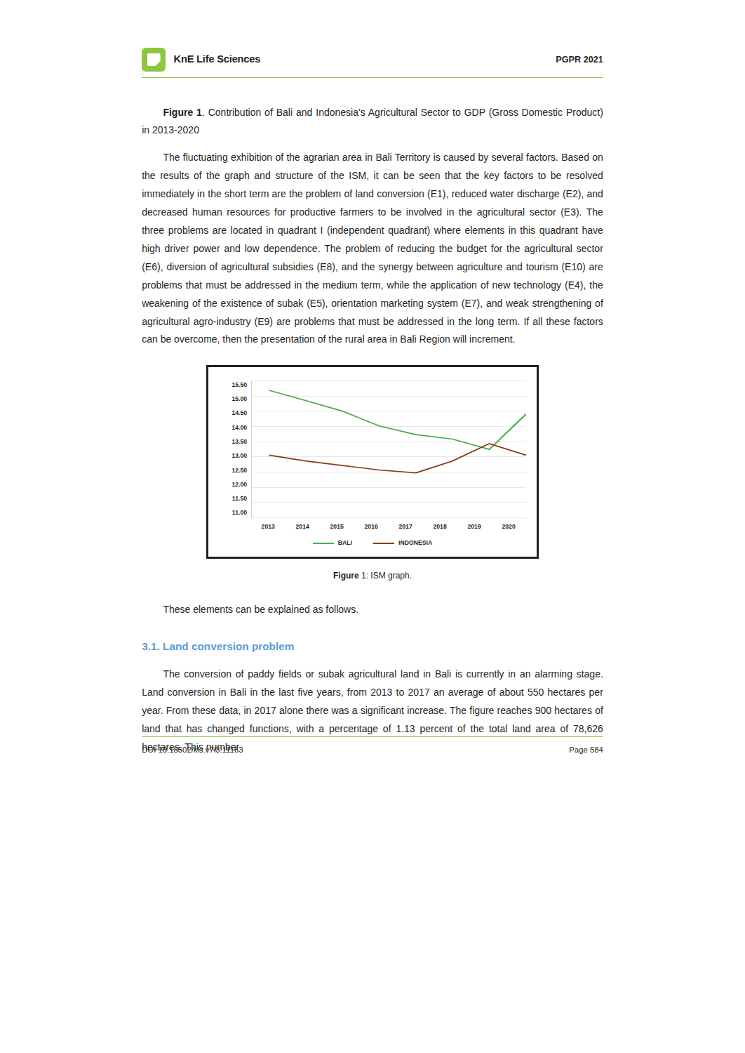KnE Life Sciences
PGPR 2021
Figure 1. Contribution of Bali and Indonesia's Agricultural Sector to GDP (Gross Domestic Product) in 2013-2020
The fluctuating exhibition of the agrarian area in Bali Territory is caused by several factors. Based on the results of the graph and structure of the ISM, it can be seen that the key factors to be resolved immediately in the short term are the problem of land conversion (E1), reduced water discharge (E2), and decreased human resources for productive farmers to be involved in the agricultural sector (E3). The three problems are located in quadrant I (independent quadrant) where elements in this quadrant have high driver power and low dependence. The problem of reducing the budget for the agricultural sector (E6), diversion of agricultural subsidies (E8), and the synergy between agriculture and tourism (E10) are problems that must be addressed in the medium term, while the application of new technology (E4), the weakening of the existence of subak (E5), orientation marketing system (E7), and weak strengthening of agricultural agro-industry (E9) are problems that must be addressed in the long term. If all these factors can be overcome, then the presentation of the rural area in Bali Region will increment.
15.50 15.00 14.50 14.00 13.50 13.00 12.50 12.00 11.50 11.00
2013 2014 2015 2016 2017 2018 2019 2020
BALI
INDONESIA
Figure 1: ISM graph.
These elements can be explained as follows.
3.1. Land conversion problem
The conversion of paddy fields or subak agricultural land in Bali is currently in an alarming stage. Land conversion in Bali in the last five years, from 2013 to 2017 an average of about 550 hectares per year. From these data, in 2017 alone there was a significant increase. The figure reaches 900 hectares of land that has changed functions, with a percentage of 1.13 percent of the total land area of 78,626 hectares. This number
DOI 10.18502/kls.v7i3.11163 Page 584